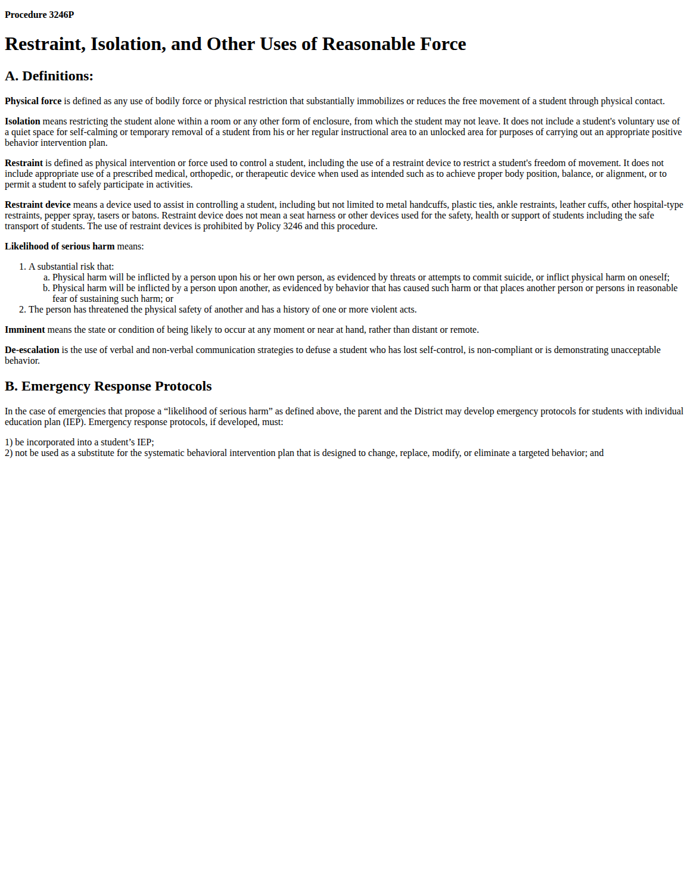Procedure 3246P
Restraint, Isolation, and Other Uses of Reasonable Force
A. Definitions:
Physical force is defined as any use of bodily force or physical restriction that substantially immobilizes or reduces the free movement of a student through physical contact.
Isolation means restricting the student alone within a room or any other form of enclosure, from which the student may not leave. It does not include a student's voluntary use of a quiet space for self-calming or temporary removal of a student from his or her regular instructional area to an unlocked area for purposes of carrying out an appropriate positive behavior intervention plan.
Restraint is defined as physical intervention or force used to control a student, including the use of a restraint device to restrict a student's freedom of movement. It does not include appropriate use of a prescribed medical, orthopedic, or therapeutic device when used as intended such as to achieve proper body position, balance, or alignment, or to permit a student to safely participate in activities.
Restraint device means a device used to assist in controlling a student, including but not limited to metal handcuffs, plastic ties, ankle restraints, leather cuffs, other hospital-type restraints, pepper spray, tasers or batons. Restraint device does not mean a seat harness or other devices used for the safety, health or support of students including the safe transport of students. The use of restraint devices is prohibited by Policy 3246 and this procedure.
Likelihood of serious harm means:
A substantial risk that:
Physical harm will be inflicted by a person upon his or her own person, as evidenced by threats or attempts to commit suicide, or inflict physical harm on oneself;
Physical harm will be inflicted by a person upon another, as evidenced by behavior that has caused such harm or that places another person or persons in reasonable fear of sustaining such harm; or
The person has threatened the physical safety of another and has a history of one or more violent acts.
Imminent means the state or condition of being likely to occur at any moment or near at hand, rather than distant or remote.
De-escalation is the use of verbal and non-verbal communication strategies to defuse a student who has lost self-control, is non-compliant or is demonstrating unacceptable behavior.
B. Emergency Response Protocols
In the case of emergencies that propose a “likelihood of serious harm” as defined above, the parent and the District may develop emergency protocols for students with individual education plan (IEP). Emergency response protocols, if developed, must:
1) be incorporated into a student’s IEP;
2) not be used as a substitute for the systematic behavioral intervention plan that is designed to change, replace, modify, or eliminate a targeted behavior; and